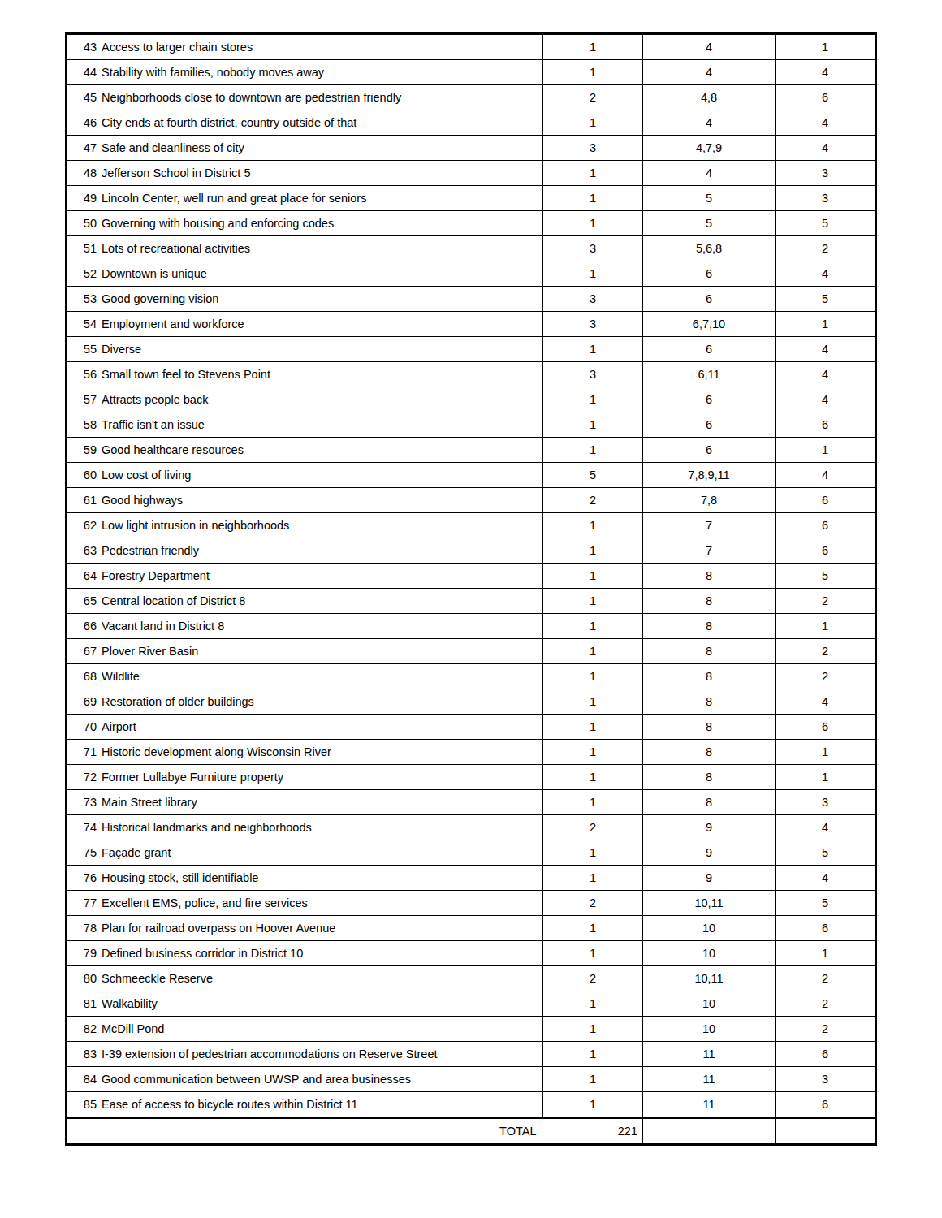| 43 | Access to larger chain stores | 1 | 4 | 1 |
| 44 | Stability with families, nobody moves away | 1 | 4 | 4 |
| 45 | Neighborhoods close to downtown are pedestrian friendly | 2 | 4,8 | 6 |
| 46 | City ends at fourth district, country outside of that | 1 | 4 | 4 |
| 47 | Safe and cleanliness of city | 3 | 4,7,9 | 4 |
| 48 | Jefferson School in District 5 | 1 | 4 | 3 |
| 49 | Lincoln Center, well run and great place for seniors | 1 | 5 | 3 |
| 50 | Governing with housing and enforcing codes | 1 | 5 | 5 |
| 51 | Lots of recreational activities | 3 | 5,6,8 | 2 |
| 52 | Downtown is unique | 1 | 6 | 4 |
| 53 | Good governing vision | 3 | 6 | 5 |
| 54 | Employment and workforce | 3 | 6,7,10 | 1 |
| 55 | Diverse | 1 | 6 | 4 |
| 56 | Small town feel to Stevens Point | 3 | 6,11 | 4 |
| 57 | Attracts people back | 1 | 6 | 4 |
| 58 | Traffic isn't an issue | 1 | 6 | 6 |
| 59 | Good healthcare resources | 1 | 6 | 1 |
| 60 | Low cost of living | 5 | 7,8,9,11 | 4 |
| 61 | Good highways | 2 | 7,8 | 6 |
| 62 | Low light intrusion in neighborhoods | 1 | 7 | 6 |
| 63 | Pedestrian friendly | 1 | 7 | 6 |
| 64 | Forestry Department | 1 | 8 | 5 |
| 65 | Central location of District 8 | 1 | 8 | 2 |
| 66 | Vacant land in District 8 | 1 | 8 | 1 |
| 67 | Plover River Basin | 1 | 8 | 2 |
| 68 | Wildlife | 1 | 8 | 2 |
| 69 | Restoration of older buildings | 1 | 8 | 4 |
| 70 | Airport | 1 | 8 | 6 |
| 71 | Historic development along Wisconsin River | 1 | 8 | 1 |
| 72 | Former Lullabye Furniture property | 1 | 8 | 1 |
| 73 | Main Street library | 1 | 8 | 3 |
| 74 | Historical landmarks and neighborhoods | 2 | 9 | 4 |
| 75 | Façade grant | 1 | 9 | 5 |
| 76 | Housing stock, still identifiable | 1 | 9 | 4 |
| 77 | Excellent EMS, police, and fire services | 2 | 10,11 | 5 |
| 78 | Plan for railroad overpass on Hoover Avenue | 1 | 10 | 6 |
| 79 | Defined business corridor in District 10 | 1 | 10 | 1 |
| 80 | Schmeeckle Reserve | 2 | 10,11 | 2 |
| 81 | Walkability | 1 | 10 | 2 |
| 82 | McDill Pond | 1 | 10 | 2 |
| 83 | I-39 extension of pedestrian accommodations on Reserve Street | 1 | 11 | 6 |
| 84 | Good communication between UWSP and area businesses | 1 | 11 | 3 |
| 85 | Ease of access to bicycle routes within District 11 | 1 | 11 | 6 |
| | TOTAL | 221 | | |